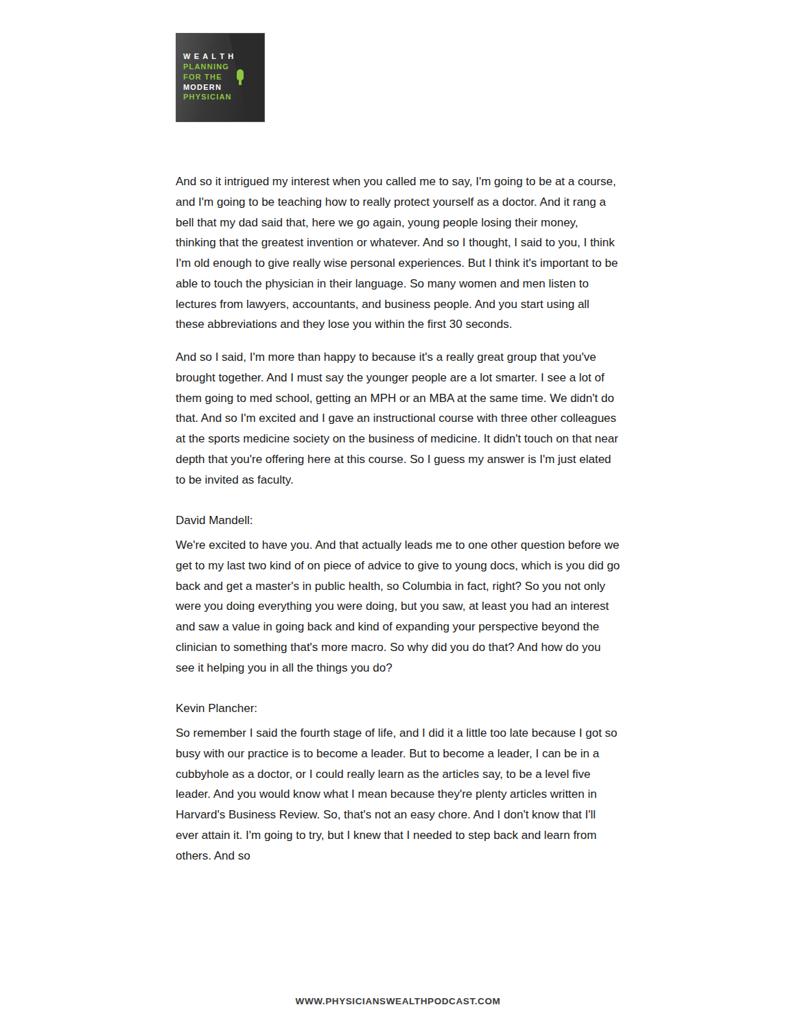W E A L T H
PLANNING
FOR THE
MODERN
PHYSICIAN
And so it intrigued my interest when you called me to say, I'm going to be at a course, and I'm going to be teaching how to really protect yourself as a doctor. And it rang a bell that my dad said that, here we go again, young people losing their money, thinking that the greatest invention or whatever. And so I thought, I said to you, I think I'm old enough to give really wise personal experiences. But I think it's important to be able to touch the physician in their language. So many women and men listen to lectures from lawyers, accountants, and business people. And you start using all these abbreviations and they lose you within the first 30 seconds.
And so I said, I'm more than happy to because it's a really great group that you've brought together. And I must say the younger people are a lot smarter. I see a lot of them going to med school, getting an MPH or an MBA at the same time. We didn't do that. And so I'm excited and I gave an instructional course with three other colleagues at the sports medicine society on the business of medicine. It didn't touch on that near depth that you're offering here at this course. So I guess my answer is I'm just elated to be invited as faculty.
David Mandell:
We're excited to have you. And that actually leads me to one other question before we get to my last two kind of on piece of advice to give to young docs, which is you did go back and get a master's in public health, so Columbia in fact, right? So you not only were you doing everything you were doing, but you saw, at least you had an interest and saw a value in going back and kind of expanding your perspective beyond the clinician to something that's more macro. So why did you do that? And how do you see it helping you in all the things you do?
Kevin Plancher:
So remember I said the fourth stage of life, and I did it a little too late because I got so busy with our practice is to become a leader. But to become a leader, I can be in a cubbyhole as a doctor, or I could really learn as the articles say, to be a level five leader. And you would know what I mean because they're plenty articles written in Harvard's Business Review. So, that's not an easy chore. And I don't know that I'll ever attain it. I'm going to try, but I knew that I needed to step back and learn from others. And so
WWW.PHYSICIANSWEALTHPODCAST.COM